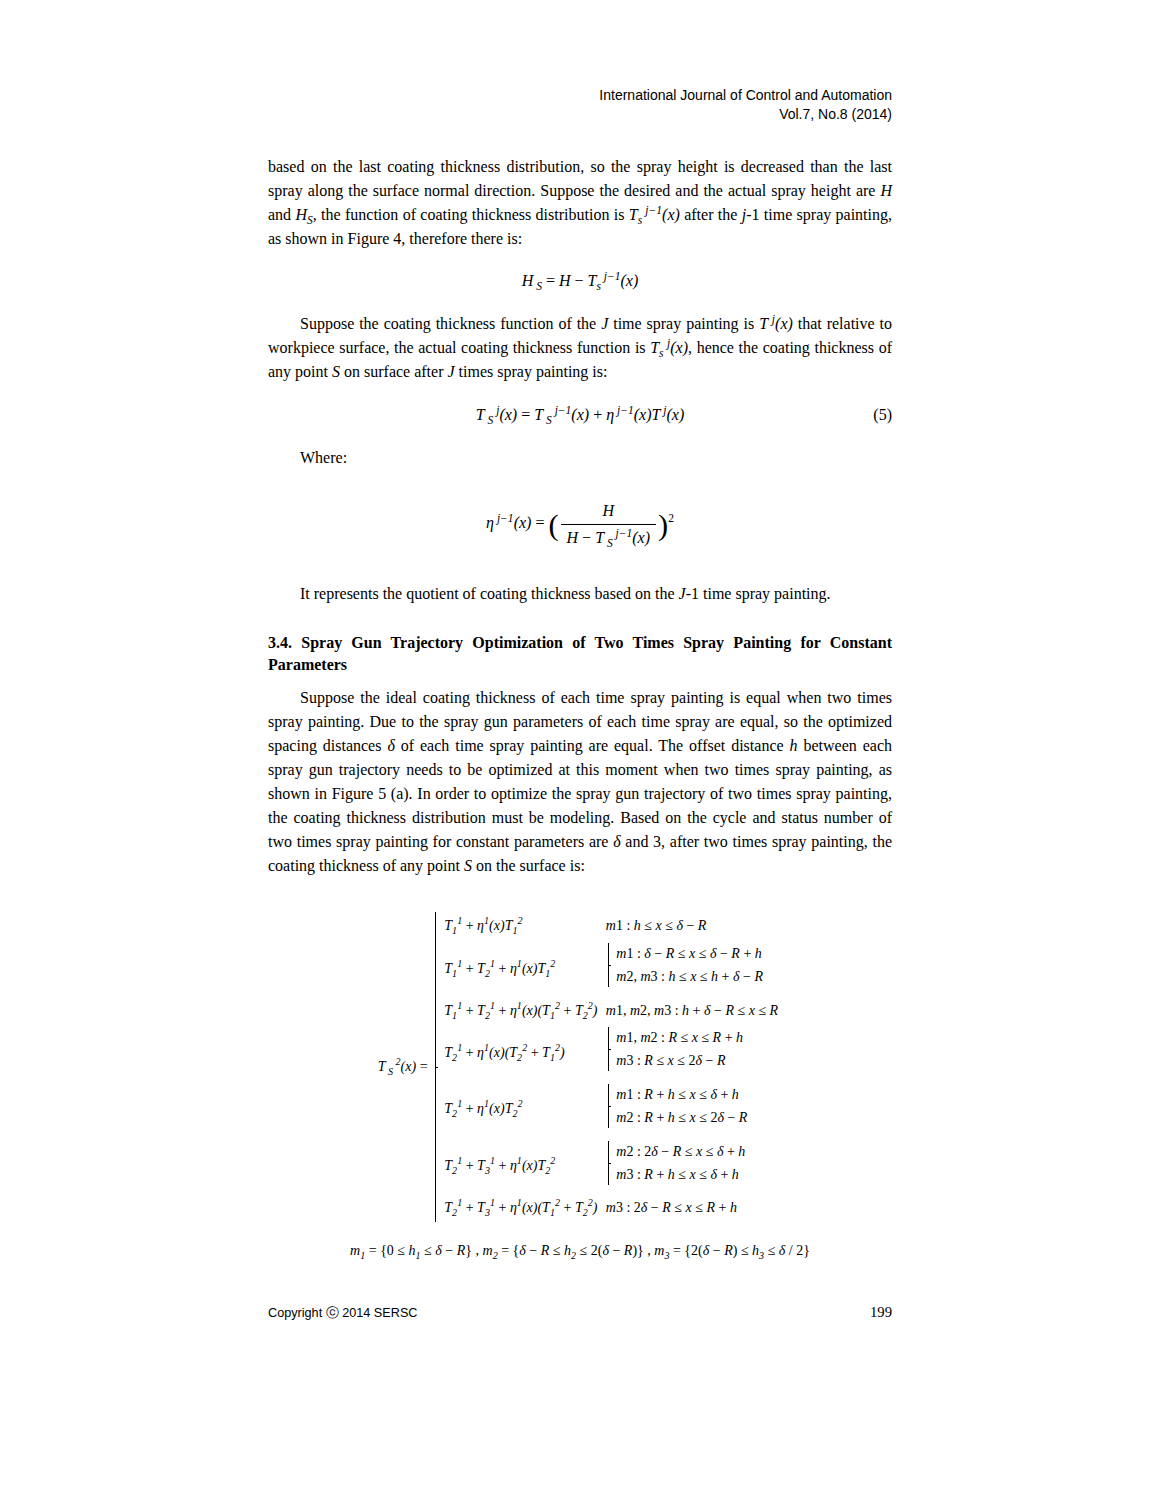International Journal of Control and Automation
Vol.7, No.8 (2014)
based on the last coating thickness distribution, so the spray height is decreased than the last spray along the surface normal direction. Suppose the desired and the actual spray height are H and HS, the function of coating thickness distribution is Ts j−1(x) after the j-1 time spray painting, as shown in Figure 4, therefore there is:
H S = H − Ts j−1(x)
Suppose the coating thickness function of the J time spray painting is T j(x) that relative to workpiece surface, the actual coating thickness function is Ts j(x), hence the coating thickness of any point S on surface after J times spray painting is:
T S j(x) = T S j−1(x) + η j−1(x)T j(x)
(5)
Where:
η j−1(x) = (HH − T S j−1(x))2
It represents the quotient of coating thickness based on the J-1 time spray painting.
3.4. Spray Gun Trajectory Optimization of Two Times Spray Painting for Constant Parameters
Suppose the ideal coating thickness of each time spray painting is equal when two times spray painting. Due to the spray gun parameters of each time spray are equal, so the optimized spacing distances δ of each time spray painting are equal. The offset distance h between each spray gun trajectory needs to be optimized at this moment when two times spray painting, as shown in Figure 5 (a). In order to optimize the spray gun trajectory of two times spray painting, the coating thickness distribution must be modeling. Based on the cycle and status number of two times spray painting for constant parameters are δ and 3, after two times spray painting, the coating thickness of any point S on the surface is:
T S 2(x) =
T11 + η1(x)T12
m1 : h ≤ x ≤ δ − R
T11 + T21 + η1(x)T12
m1 : δ − R ≤ x ≤ δ − R + h
m2, m3 : h ≤ x ≤ h + δ − R
T11 + T21 + η1(x)(T12 + T22)
m1, m2, m3 : h + δ − R ≤ x ≤ R
T21 + η1(x)(T22 + T12)
m1, m2 : R ≤ x ≤ R + h
m3 : R ≤ x ≤ 2δ − R
T21 + η1(x)T22
m1 : R + h ≤ x ≤ δ + h
m2 : R + h ≤ x ≤ 2δ − R
T21 + T31 + η1(x)T22
m2 : 2δ − R ≤ x ≤ δ + h
m3 : R + h ≤ x ≤ δ + h
T21 + T31 + η1(x)(T12 + T22)
m3 : 2δ − R ≤ x ≤ R + h
m1 = {0 ≤ h1 ≤ δ − R} , m2 = {δ − R ≤ h2 ≤ 2(δ − R)} , m3 = {2(δ − R) ≤ h3 ≤ δ / 2}
Copyright ⓒ 2014 SERSC
199